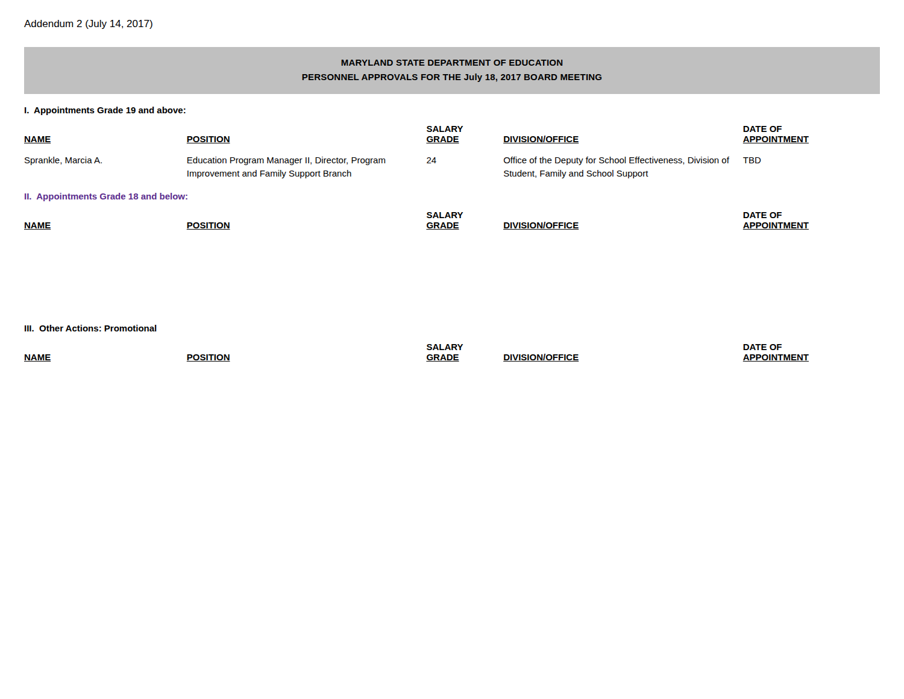Addendum 2 (July 14, 2017)
MARYLAND STATE DEPARTMENT OF EDUCATION
PERSONNEL APPROVALS FOR THE July 18, 2017 BOARD MEETING
I. Appointments Grade 19 and above:
| | | SALARY | | DATE OF |
| --- | --- | --- | --- | --- |
| NAME | POSITION | GRADE | DIVISION/OFFICE | APPOINTMENT |
| Sprankle, Marcia A. | Education Program Manager II, Director, Program Improvement and Family Support Branch | 24 | Office of the Deputy for School Effectiveness, Division of Student, Family and School Support | TBD |
II. Appointments Grade 18 and below:
| | | SALARY | | DATE OF |
| --- | --- | --- | --- | --- |
| NAME | POSITION | GRADE | DIVISION/OFFICE | APPOINTMENT |
III. Other Actions: Promotional
| | | SALARY | | DATE OF |
| --- | --- | --- | --- | --- |
| NAME | POSITION | GRADE | DIVISION/OFFICE | APPOINTMENT |